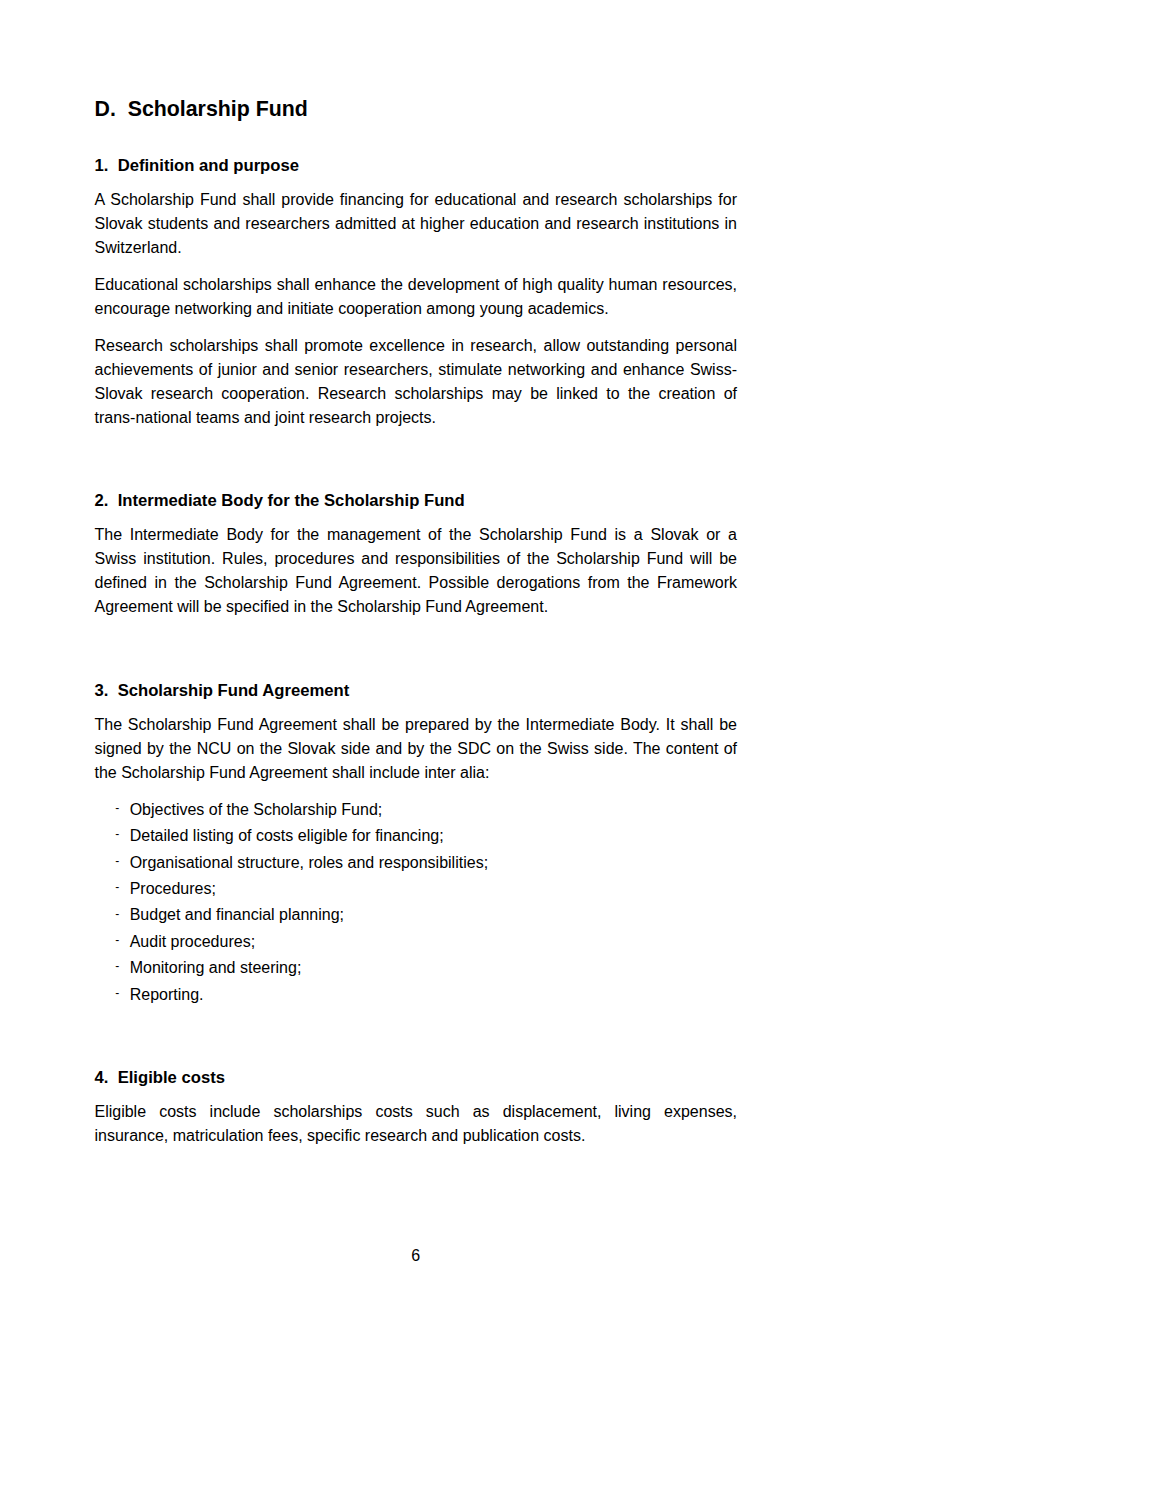D. Scholarship Fund
1. Definition and purpose
A Scholarship Fund shall provide financing for educational and research scholarships for Slovak students and researchers admitted at higher education and research institutions in Switzerland.
Educational scholarships shall enhance the development of high quality human resources, encourage networking and initiate cooperation among young academics.
Research scholarships shall promote excellence in research, allow outstanding personal achievements of junior and senior researchers, stimulate networking and enhance Swiss-Slovak research cooperation. Research scholarships may be linked to the creation of trans-national teams and joint research projects.
2. Intermediate Body for the Scholarship Fund
The Intermediate Body for the management of the Scholarship Fund is a Slovak or a Swiss institution. Rules, procedures and responsibilities of the Scholarship Fund will be defined in the Scholarship Fund Agreement. Possible derogations from the Framework Agreement will be specified in the Scholarship Fund Agreement.
3. Scholarship Fund Agreement
The Scholarship Fund Agreement shall be prepared by the Intermediate Body. It shall be signed by the NCU on the Slovak side and by the SDC on the Swiss side. The content of the Scholarship Fund Agreement shall include inter alia:
Objectives of the Scholarship Fund;
Detailed listing of costs eligible for financing;
Organisational structure, roles and responsibilities;
Procedures;
Budget and financial planning;
Audit procedures;
Monitoring and steering;
Reporting.
4. Eligible costs
Eligible costs include scholarships costs such as displacement, living expenses, insurance, matriculation fees, specific research and publication costs.
6